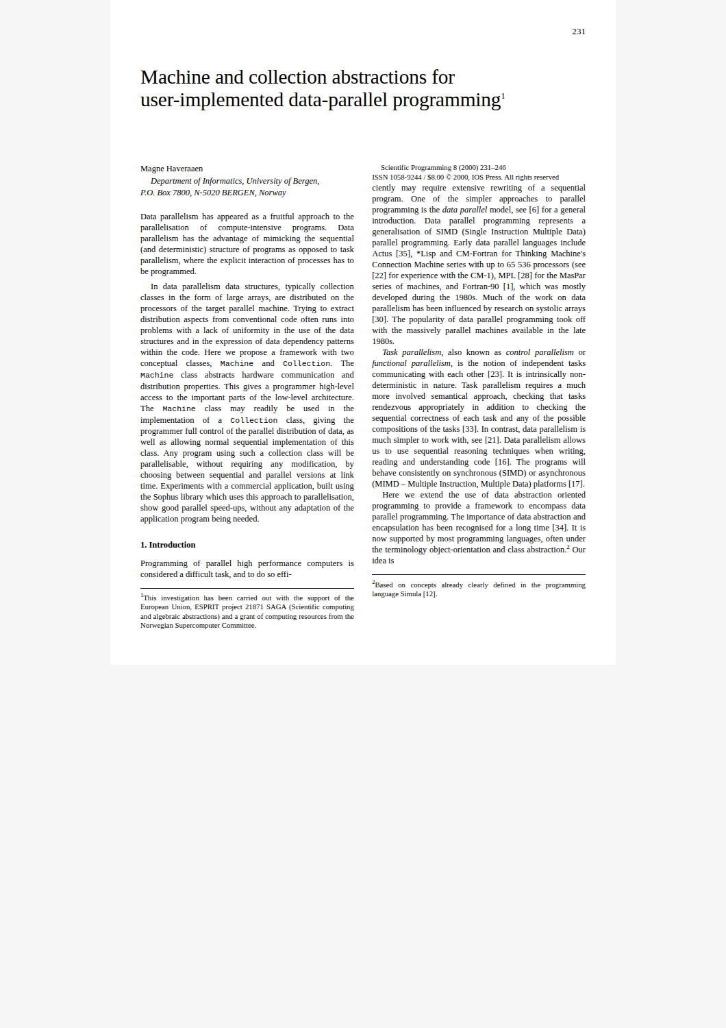231
Machine and collection abstractions for
user-implemented data-parallel programming1
Magne Haveraaen
Department of Informatics, University of Bergen,
P.O. Box 7800, N-5020 BERGEN, Norway
Data parallelism has appeared as a fruitful approach to the parallelisation of compute-intensive programs. Data parallelism has the advantage of mimicking the sequential (and deterministic) structure of programs as opposed to task parallelism, where the explicit interaction of processes has to be programmed.
In data parallelism data structures, typically collection classes in the form of large arrays, are distributed on the processors of the target parallel machine. Trying to extract distribution aspects from conventional code often runs into problems with a lack of uniformity in the use of the data structures and in the expression of data dependency patterns within the code. Here we propose a framework with two conceptual classes, Machine and Collection. The Machine class abstracts hardware communication and distribution properties. This gives a programmer high-level access to the important parts of the low-level architecture. The Machine class may readily be used in the implementation of a Collection class, giving the programmer full control of the parallel distribution of data, as well as allowing normal sequential implementation of this class. Any program using such a collection class will be parallelisable, without requiring any modification, by choosing between sequential and parallel versions at link time. Experiments with a commercial application, built using the Sophus library which uses this approach to parallelisation, show good parallel speed-ups, without any adaptation of the application program being needed.
1. Introduction
Programming of parallel high performance computers is considered a difficult task, and to do so effi-
1 This investigation has been carried out with the support of the European Union, ESPRIT project 21871 SAGA (Scientific computing and algebraic abstractions) and a grant of computing resources from the Norwegian Supercomputer Committee.
Scientific Programming 8 (2000) 231–246
ISSN 1058-9244 / $8.00 © 2000, IOS Press. All rights reserved
ciently may require extensive rewriting of a sequential program. One of the simpler approaches to parallel programming is the data parallel model, see [6] for a general introduction. Data parallel programming represents a generalisation of SIMD (Single Instruction Multiple Data) parallel programming. Early data parallel languages include Actus [35], *Lisp and CM-Fortran for Thinking Machine's Connection Machine series with up to 65 536 processors (see [22] for experience with the CM-1), MPL [28] for the MasPar series of machines, and Fortran-90 [1], which was mostly developed during the 1980s. Much of the work on data parallelism has been influenced by research on systolic arrays [30]. The popularity of data parallel programming took off with the massively parallel machines available in the late 1980s.
Task parallelism, also known as control parallelism or functional parallelism, is the notion of independent tasks communicating with each other [23]. It is intrinsically non-deterministic in nature. Task parallelism requires a much more involved semantical approach, checking that tasks rendezvous appropriately in addition to checking the sequential correctness of each task and any of the possible compositions of the tasks [33]. In contrast, data parallelism is much simpler to work with, see [21]. Data parallelism allows us to use sequential reasoning techniques when writing, reading and understanding code [16]. The programs will behave consistently on synchronous (SIMD) or asynchronous (MIMD – Multiple Instruction, Multiple Data) platforms [17].
Here we extend the use of data abstraction oriented programming to provide a framework to encompass data parallel programming. The importance of data abstraction and encapsulation has been recognised for a long time [34]. It is now supported by most programming languages, often under the terminology object-orientation and class abstraction.2 Our idea is
2 Based on concepts already clearly defined in the programming language Simula [12].